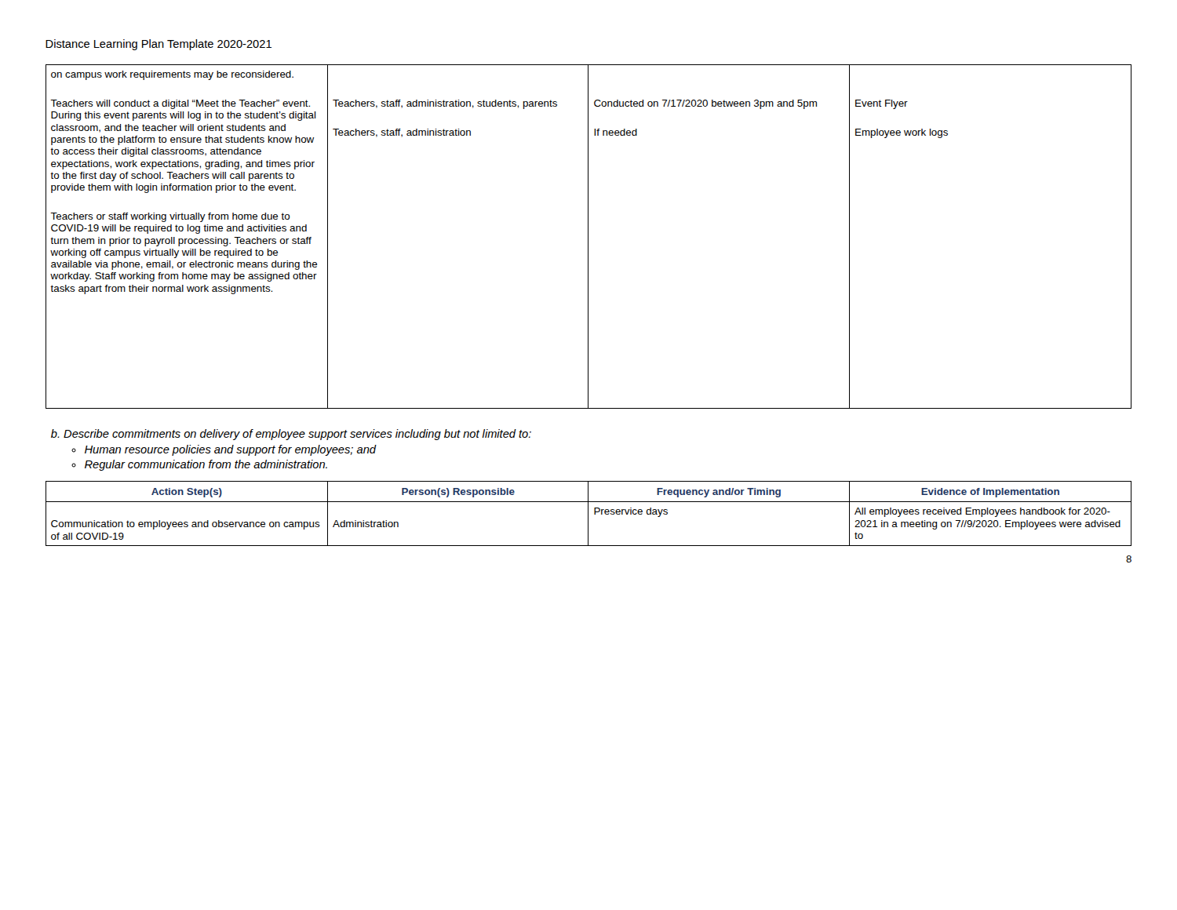Distance Learning Plan Template 2020-2021
| on campus work requirements may be reconsidered. Teachers will conduct a digital “Meet the Teacher” event. During this event parents will log in to the student’s digital classroom, and the teacher will orient students and parents to the platform to ensure that students know how to access their digital classrooms, attendance expectations, work expectations, grading, and times prior to the first day of school. Teachers will call parents to provide them with login information prior to the event. Teachers or staff working virtually from home due to COVID-19 will be required to log time and activities and turn them in prior to payroll processing. Teachers or staff working off campus virtually will be required to be available via phone, email, or electronic means during the workday. Staff working from home may be assigned other tasks apart from their normal work assignments. | Teachers, staff, administration, students, parents Teachers, staff, administration | Conducted on 7/17/2020 between 3pm and 5pm If needed | Event Flyer Employee work logs |
Describe commitments on delivery of employee support services including but not limited to:
Human resource policies and support for employees; and
Regular communication from the administration.
| Action Step(s) | Person(s) Responsible | Frequency and/or Timing | Evidence of Implementation |
| --- | --- | --- | --- |
| Communication to employees and observance on campus of all COVID-19 | Administration | Preservice days | All employees received Employees handbook for 2020-2021 in a meeting on 7//9/2020. Employees were advised to |
8